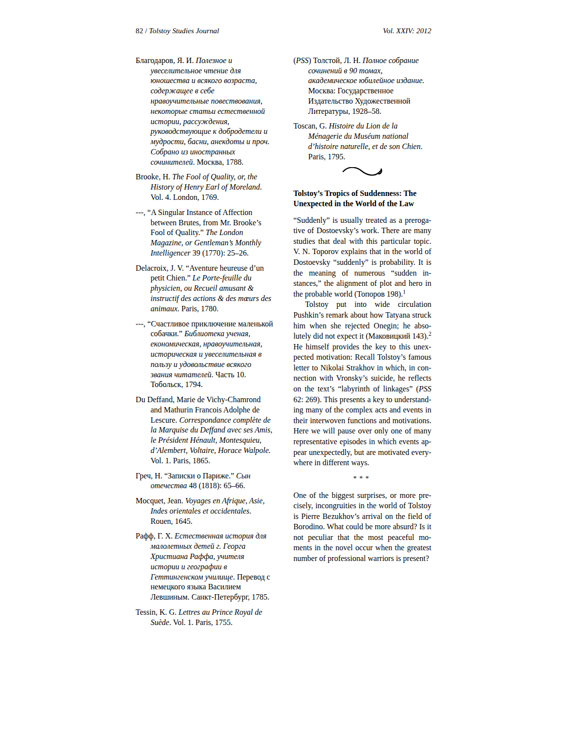82 / Tolstoy Studies Journal
Vol. XXIV: 2012
Благодаров, Я. И. Полезное и увеселительное чтение для юношества и всякого возраста, содержащее в себе нравоучительные повествования, некоторые статьи естественной истории, рассуждения, руководствующие к добродетели и мудрости, басни, анекдоты и проч. Собрано из иностранных сочинителей. Москва, 1788.
Brooke, H. The Fool of Quality, or, the History of Henry Earl of Moreland. Vol. 4. London, 1769.
---, “A Singular Instance of Affection between Brutes, from Mr. Brooke’s Fool of Quality.” The London Magazine, or Gentleman’s Monthly Intelligencer 39 (1770): 25–26.
Delacroix, J. V. “Aventure heureuse d’un petit Chien.” Le Porte-feuille du physicien, ou Recueil amusant & instructif des actions & des mœurs des animaux. Paris, 1780.
---, “Счастливое приключение маленькой собачки.” Библиотека ученая, економическая, нравоучительная, историческая и увеселительная в пользу и удовольствие всякого звания читателей. Часть 10. Тобольск, 1794.
Du Deffand, Marie de Vichy-Chamrond and Mathurin Francois Adolphe de Lescure. Correspondance complète de la Marquise du Deffand avec ses Amis, le Président Hénault, Montesquieu, d’Alembert, Voltaire, Horace Walpole. Vol. 1. Paris, 1865.
Греч, Н. “Записки о Париже.” Сын отечества 48 (1818): 65–66.
Mocquet, Jean. Voyages en Afrique, Asie, Indes orientales et occidentales. Rouen, 1645.
Рафф, Г. Х. Естественная история для малолетных детей г. Георга Христиана Раффа, учителя истории и географии в Геттингенском училище. Перевод с немецкого языка Василием Левшиным. Санкт-Петербург, 1785.
Tessin, K. G. Lettres au Prince Royal de Suède. Vol. 1. Paris, 1755.
(PSS) Толстой, Л. Н. Полное собрание сочинений в 90 томах, академическое юбилейное издание. Москва: Государственное Издательство Художественной Литературы, 1928–58.
Toscan, G. Histoire du Lion de la Ménagerie du Muséum national d’histoire naturelle, et de son Chien. Paris, 1795.
Tolstoy’s Tropics of Suddenness: The Unexpected in the World of the Law
“Suddenly” is usually treated as a prerogative of Dostoevsky’s work. There are many studies that deal with this particular topic. V. N. Toporov explains that in the world of Dostoevsky “suddenly” is probability. It is the meaning of numerous “sudden instances,” the alignment of plot and hero in the probable world (Топоров 198).1
Tolstoy put into wide circulation Pushkin’s remark about how Tatyana struck him when she rejected Onegin; he absolutely did not expect it (Маковицкий 143).2 He himself provides the key to this unexpected motivation: Recall Tolstoy’s famous letter to Nikolai Strakhov in which, in connection with Vronsky’s suicide, he reflects on the text’s “labyrinth of linkages” (PSS 62: 269). This presents a key to understanding many of the complex acts and events in their interwoven functions and motivations. Here we will pause over only one of many representative episodes in which events appear unexpectedly, but are motivated everywhere in different ways.
***
One of the biggest surprises, or more precisely, incongruities in the world of Tolstoy is Pierre Bezukhov’s arrival on the field of Borodino. What could be more absurd? Is it not peculiar that the most peaceful moments in the novel occur when the greatest number of professional warriors is present?